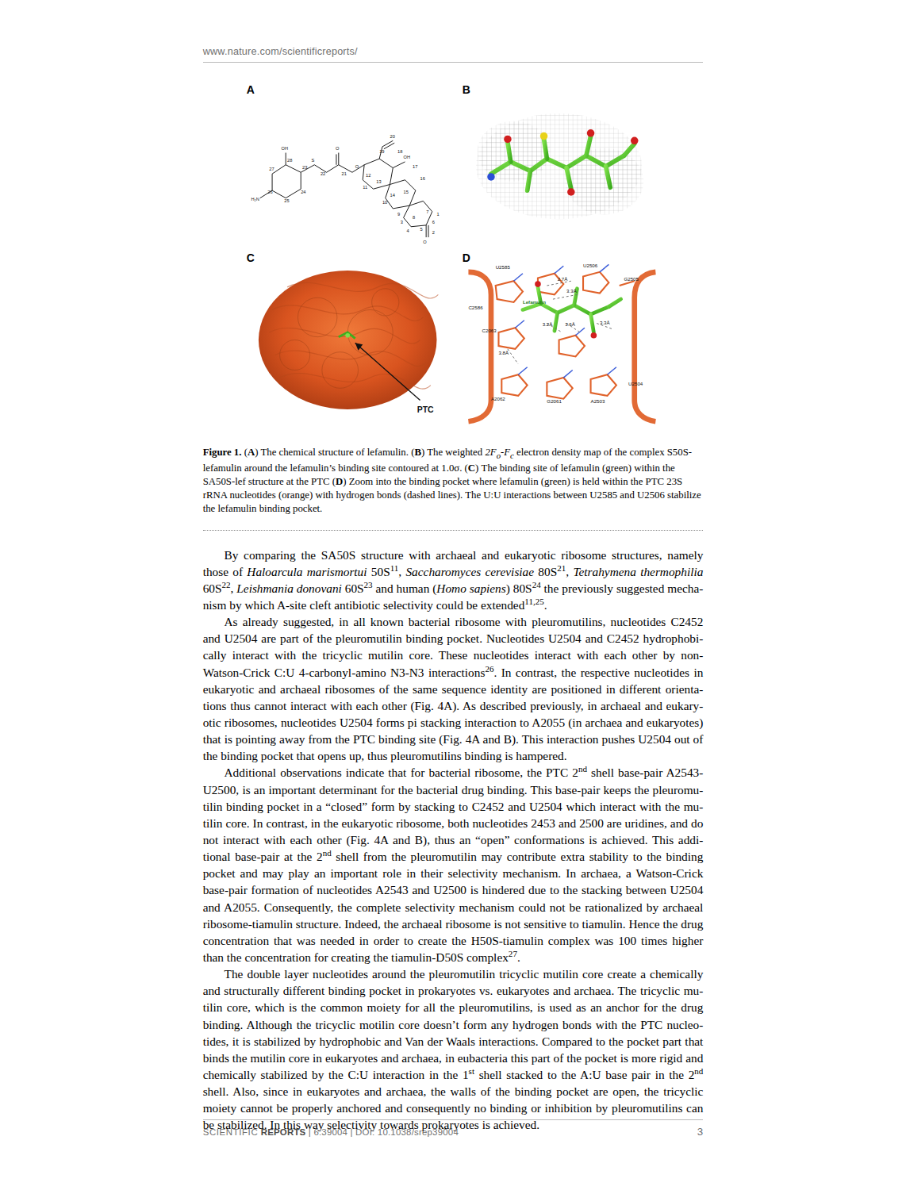www.nature.com/scientificreports/
A OH H₂N S O O OH O 28 27 26 25 24 23 22 21 20 19 18 17 16 15 14 13 12 11 10 9 8 7 6 5 4 3 2 1 B C PTC D U2585 U2506 G2505 C2586 C2063 A2062 G2061 A2503 U2504 Lefamulin 2.7Å 3.3Å 3.2Å 3.6Å 3.3Å 3.8Å
Figure 1. (A) The chemical structure of lefamulin. (B) The weighted 2Fo-Fc electron density map of the complex S50S-lefamulin around the lefamulin’s binding site contoured at 1.0σ. (C) The binding site of lefamulin (green) within the SA50S-lef structure at the PTC (D) Zoom into the binding pocket where lefamulin (green) is held within the PTC 23S rRNA nucleotides (orange) with hydrogen bonds (dashed lines). The U:U interactions between U2585 and U2506 stabilize the lefamulin binding pocket.
By comparing the SA50S structure with archaeal and eukaryotic ribosome structures, namely those of Haloarcula marismortui 50S11, Saccharomyces cerevisiae 80S21, Tetrahymena thermophilia 60S22, Leishmania donovani 60S23 and human (Homo sapiens) 80S24 the previously suggested mechanism by which A-site cleft antibiotic selectivity could be extended11,25.
As already suggested, in all known bacterial ribosome with pleuromutilins, nucleotides C2452 and U2504 are part of the pleuromutilin binding pocket. Nucleotides U2504 and C2452 hydrophobically interact with the tricyclic mutilin core. These nucleotides interact with each other by non-Watson-Crick C:U 4-carbonyl-amino N3-N3 interactions26. In contrast, the respective nucleotides in eukaryotic and archaeal ribosomes of the same sequence identity are positioned in different orientations thus cannot interact with each other (Fig. 4A). As described previously, in archaeal and eukaryotic ribosomes, nucleotides U2504 forms pi stacking interaction to A2055 (in archaea and eukaryotes) that is pointing away from the PTC binding site (Fig. 4A and B). This interaction pushes U2504 out of the binding pocket that opens up, thus pleuromutilins binding is hampered.
Additional observations indicate that for bacterial ribosome, the PTC 2nd shell base-pair A2543-U2500, is an important determinant for the bacterial drug binding. This base-pair keeps the pleuromutilin binding pocket in a “closed” form by stacking to C2452 and U2504 which interact with the mutilin core. In contrast, in the eukaryotic ribosome, both nucleotides 2453 and 2500 are uridines, and do not interact with each other (Fig. 4A and B), thus an “open” conformations is achieved. This additional base-pair at the 2nd shell from the pleuromutilin may contribute extra stability to the binding pocket and may play an important role in their selectivity mechanism. In archaea, a Watson-Crick base-pair formation of nucleotides A2543 and U2500 is hindered due to the stacking between U2504 and A2055. Consequently, the complete selectivity mechanism could not be rationalized by archaeal ribosome-tiamulin structure. Indeed, the archaeal ribosome is not sensitive to tiamulin. Hence the drug concentration that was needed in order to create the H50S-tiamulin complex was 100 times higher than the concentration for creating the tiamulin-D50S complex27.
The double layer nucleotides around the pleuromutilin tricyclic mutilin core create a chemically and structurally different binding pocket in prokaryotes vs. eukaryotes and archaea. The tricyclic mutilin core, which is the common moiety for all the pleuromutilins, is used as an anchor for the drug binding. Although the tricyclic motilin core doesn’t form any hydrogen bonds with the PTC nucleotides, it is stabilized by hydrophobic and Van der Waals interactions. Compared to the pocket part that binds the mutilin core in eukaryotes and archaea, in eubacteria this part of the pocket is more rigid and chemically stabilized by the C:U interaction in the 1st shell stacked to the A:U base pair in the 2nd shell. Also, since in eukaryotes and archaea, the walls of the binding pocket are open, the tricyclic moiety cannot be properly anchored and consequently no binding or inhibition by pleuromutilins can be stabilized. In this way selectivity towards prokaryotes is achieved.
SCIENTIFIC REPORTS | 6:39004 | DOI: 10.1038/srep39004
3